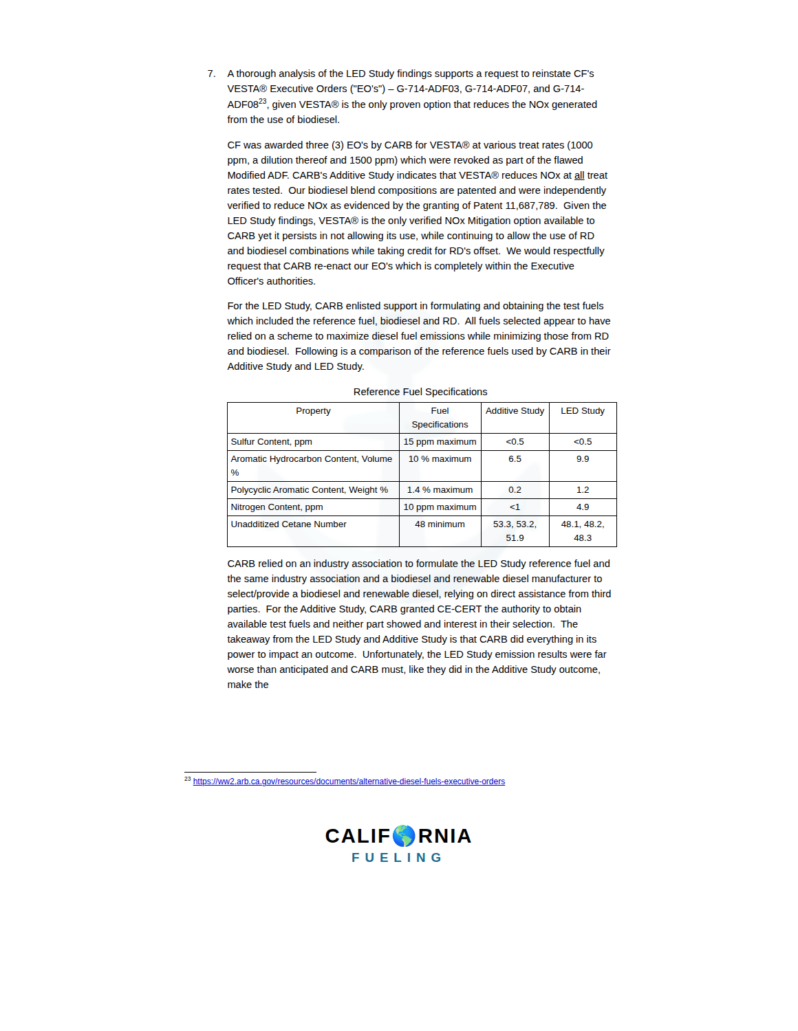⚓
A thorough analysis of the LED Study findings supports a request to reinstate CF's VESTA® Executive Orders ("EO's") – G-714-ADF03, G-714-ADF07, and G-714-ADF0823, given VESTA® is the only proven option that reduces the NOx generated from the use of biodiesel.
CF was awarded three (3) EO's by CARB for VESTA® at various treat rates (1000 ppm, a dilution thereof and 1500 ppm) which were revoked as part of the flawed Modified ADF. CARB's Additive Study indicates that VESTA® reduces NOx at all treat rates tested. Our biodiesel blend compositions are patented and were independently verified to reduce NOx as evidenced by the granting of Patent 11,687,789. Given the LED Study findings, VESTA® is the only verified NOx Mitigation option available to CARB yet it persists in not allowing its use, while continuing to allow the use of RD and biodiesel combinations while taking credit for RD's offset. We would respectfully request that CARB re-enact our EO's which is completely within the Executive Officer's authorities.
For the LED Study, CARB enlisted support in formulating and obtaining the test fuels which included the reference fuel, biodiesel and RD. All fuels selected appear to have relied on a scheme to maximize diesel fuel emissions while minimizing those from RD and biodiesel. Following is a comparison of the reference fuels used by CARB in their Additive Study and LED Study.
Reference Fuel Specifications
| Property | Fuel Specifications | Additive Study | LED Study |
| --- | --- | --- | --- |
| Sulfur Content, ppm | 15 ppm maximum | <0.5 | <0.5 |
| Aromatic Hydrocarbon Content, Volume % | 10 % maximum | 6.5 | 9.9 |
| Polycyclic Aromatic Content, Weight % | 1.4 % maximum | 0.2 | 1.2 |
| Nitrogen Content, ppm | 10 ppm maximum | <1 | 4.9 |
| Unadditized Cetane Number | 48 minimum | 53.3, 53.2, 51.9 | 48.1, 48.2, 48.3 |
CARB relied on an industry association to formulate the LED Study reference fuel and the same industry association and a biodiesel and renewable diesel manufacturer to select/provide a biodiesel and renewable diesel, relying on direct assistance from third parties. For the Additive Study, CARB granted CE-CERT the authority to obtain available test fuels and neither part showed and interest in their selection. The takeaway from the LED Study and Additive Study is that CARB did everything in its power to impact an outcome. Unfortunately, the LED Study emission results were far worse than anticipated and CARB must, like they did in the Additive Study outcome, make the
23 https://ww2.arb.ca.gov/resources/documents/alternative-diesel-fuels-executive-orders
CALIF🌎RNIA
FUELING